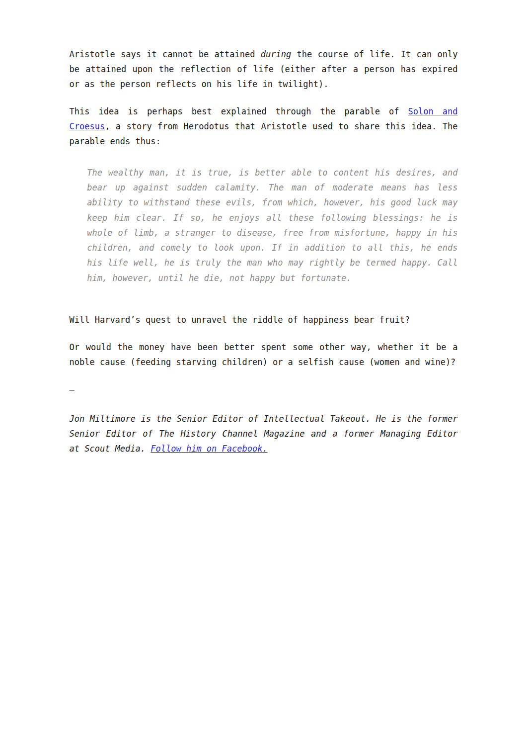Aristotle says it cannot be attained during the course of life. It can only be attained upon the reflection of life (either after a person has expired or as the person reflects on his life in twilight).
This idea is perhaps best explained through the parable of Solon and Croesus, a story from Herodotus that Aristotle used to share this idea. The parable ends thus:
The wealthy man, it is true, is better able to content his desires, and bear up against sudden calamity. The man of moderate means has less ability to withstand these evils, from which, however, his good luck may keep him clear. If so, he enjoys all these following blessings: he is whole of limb, a stranger to disease, free from misfortune, happy in his children, and comely to look upon. If in addition to all this, he ends his life well, he is truly the man who may rightly be termed happy. Call him, however, until he die, not happy but fortunate.
Will Harvard’s quest to unravel the riddle of happiness bear fruit?
Or would the money have been better spent some other way, whether it be a noble cause (feeding starving children) or a selfish cause (women and wine)?
—
Jon Miltimore is the Senior Editor of Intellectual Takeout. He is the former Senior Editor of The History Channel Magazine and a former Managing Editor at Scout Media. Follow him on Facebook.